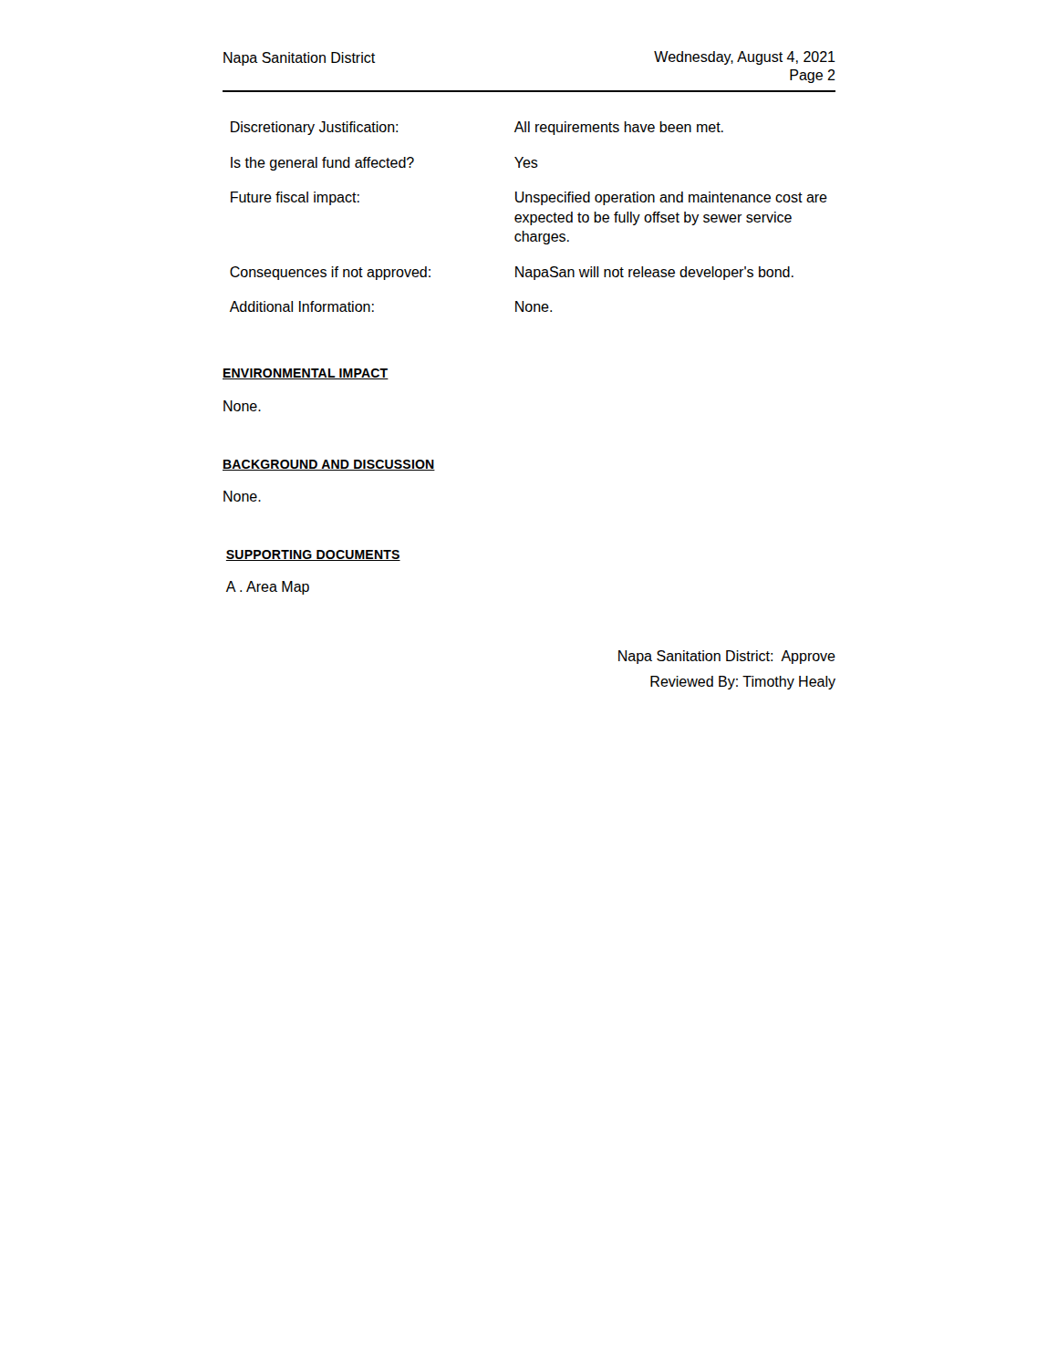Napa Sanitation District
Wednesday, August 4, 2021
Page 2
Discretionary Justification:
All requirements have been met.
Is the general fund affected?
Yes
Future fiscal impact:
Unspecified operation and maintenance cost are expected to be fully offset by sewer service charges.
Consequences if not approved:
NapaSan will not release developer's bond.
Additional Information:
None.
ENVIRONMENTAL IMPACT
None.
BACKGROUND AND DISCUSSION
None.
SUPPORTING DOCUMENTS
A . Area Map
Napa Sanitation District: Approve
Reviewed By: Timothy Healy